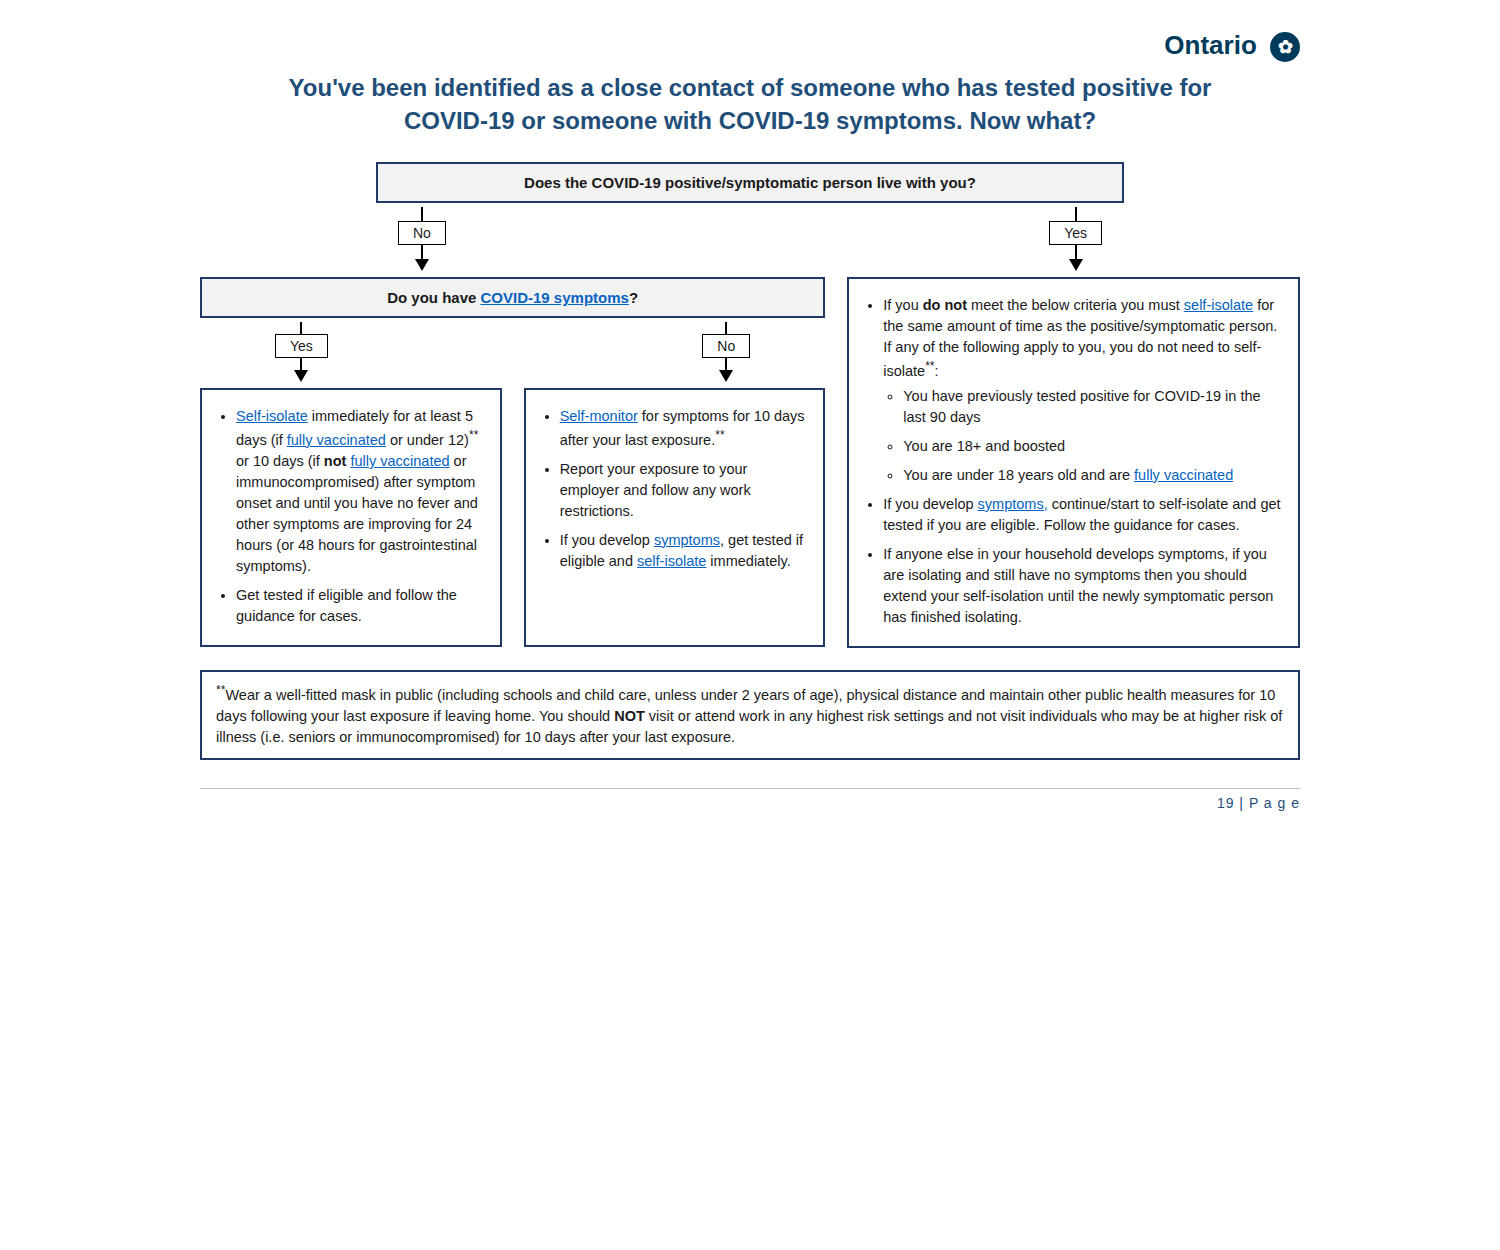Ontario ✿
You've been identified as a close contact of someone who has tested positive for
COVID-19 or someone with COVID-19 symptoms. Now what?
Does the COVID-19 positive/symptomatic person live with you?
No
Yes
Do you have COVID-19 symptoms?
Yes
No
Self-isolate immediately for at least 5 days (if fully vaccinated or under 12)** or 10 days (if not fully vaccinated or immunocompromised) after symptom onset and until you have no fever and other symptoms are improving for 24 hours (or 48 hours for gastrointestinal symptoms).
Get tested if eligible and follow the guidance for cases.
Self-monitor for symptoms for 10 days after your last exposure.**
Report your exposure to your employer and follow any work restrictions.
If you develop symptoms, get tested if eligible and self-isolate immediately.
If you do not meet the below criteria you must self-isolate for the same amount of time as the positive/symptomatic person. If any of the following apply to you, you do not need to self-isolate**:
You have previously tested positive for COVID-19 in the last 90 days
You are 18+ and boosted
You are under 18 years old and are fully vaccinated
If you develop symptoms, continue/start to self-isolate and get tested if you are eligible. Follow the guidance for cases.
If anyone else in your household develops symptoms, if you are isolating and still have no symptoms then you should extend your self-isolation until the newly symptomatic person has finished isolating.
**Wear a well-fitted mask in public (including schools and child care, unless under 2 years of age), physical distance and maintain other public health measures for 10 days following your last exposure if leaving home. You should NOT visit or attend work in any highest risk settings and not visit individuals who may be at higher risk of illness (i.e. seniors or immunocompromised) for 10 days after your last exposure.
19 | P a g e